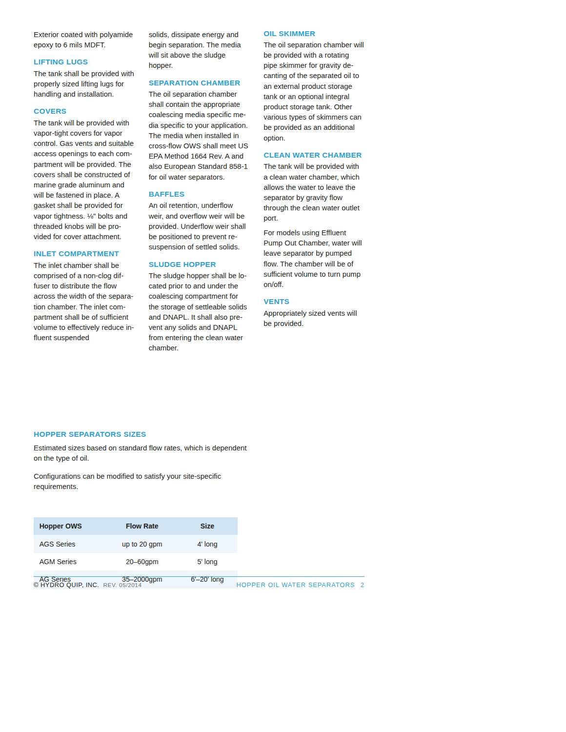Exterior coated with polyamide epoxy to 6 mils MDFT.
Lifting Lugs
The tank shall be provided with properly sized lifting lugs for handling and installation.
Covers
The tank will be provided with vapor-tight covers for vapor control. Gas vents and suitable access openings to each compartment will be provided. The covers shall be constructed of marine grade aluminum and will be fastened in place. A gasket shall be provided for vapor tightness. ⅛" bolts and threaded knobs will be provided for cover attachment.
Inlet Compartment
The inlet chamber shall be comprised of a non-clog diffuser to distribute the flow across the width of the separation chamber. The inlet compartment shall be of sufficient volume to effectively reduce influent suspended
solids, dissipate energy and begin separation. The media will sit above the sludge hopper.
Separation Chamber
The oil separation chamber shall contain the appropriate coalescing media specific media specific to your application. The media when installed in cross-flow OWS shall meet US EPA Method 1664 Rev. A and also European Standard 858-1 for oil water separators.
Baffles
An oil retention, underflow weir, and overflow weir will be provided. Underflow weir shall be positioned to prevent re-suspension of settled solids.
Sludge Hopper
The sludge hopper shall be located prior to and under the coalescing compartment for the storage of settleable solids and DNAPL. It shall also prevent any solids and DNAPL from entering the clean water chamber.
Oil Skimmer
The oil separation chamber will be provided with a rotating pipe skimmer for gravity decanting of the separated oil to an external product storage tank or an optional integral product storage tank. Other various types of skimmers can be provided as an additional option.
Clean Water Chamber
The tank will be provided with a clean water chamber, which allows the water to leave the separator by gravity flow through the clean water outlet port.
For models using Effluent Pump Out Chamber, water will leave separator by pumped flow. The chamber will be of sufficient volume to turn pump on/off.
Vents
Appropriately sized vents will be provided.
Hopper Separators Sizes
Estimated sizes based on standard flow rates, which is dependent on the type of oil.
Configurations can be modified to satisfy your site-specific requirements.
| Hopper OWS | Flow Rate | Size |
| --- | --- | --- |
| AGS Series | up to 20 gpm | 4' long |
| AGM Series | 20–60gpm | 5' long |
| AG Series | 35–2000gpm | 6'–20' long |
© HYDRO QUIP, INC. REV. 05/2014
HOPPER OIL WATER SEPARATORS2